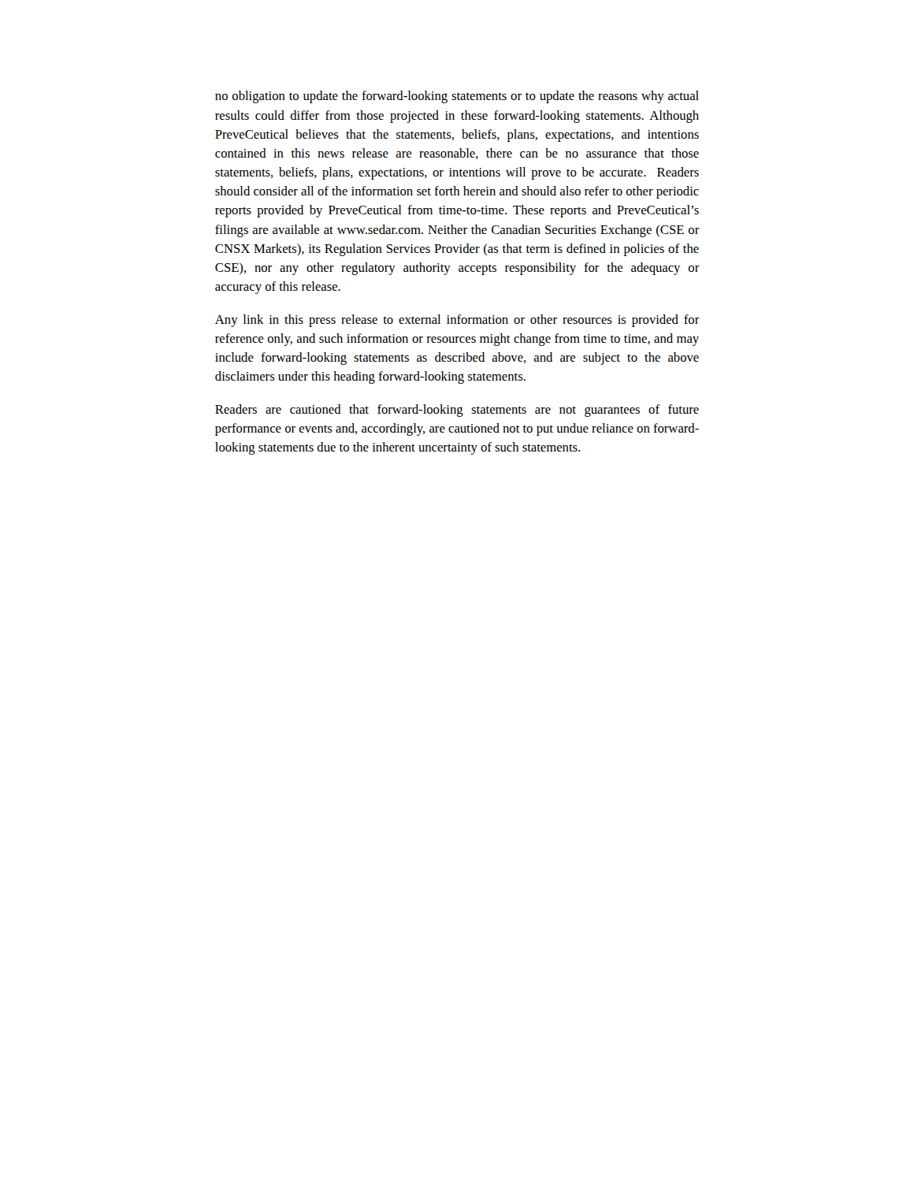no obligation to update the forward-looking statements or to update the reasons why actual results could differ from those projected in these forward-looking statements. Although PreveCeutical believes that the statements, beliefs, plans, expectations, and intentions contained in this news release are reasonable, there can be no assurance that those statements, beliefs, plans, expectations, or intentions will prove to be accurate. Readers should consider all of the information set forth herein and should also refer to other periodic reports provided by PreveCeutical from time-to-time. These reports and PreveCeutical’s filings are available at www.sedar.com. Neither the Canadian Securities Exchange (CSE or CNSX Markets), its Regulation Services Provider (as that term is defined in policies of the CSE), nor any other regulatory authority accepts responsibility for the adequacy or accuracy of this release.
Any link in this press release to external information or other resources is provided for reference only, and such information or resources might change from time to time, and may include forward-looking statements as described above, and are subject to the above disclaimers under this heading forward-looking statements.
Readers are cautioned that forward-looking statements are not guarantees of future performance or events and, accordingly, are cautioned not to put undue reliance on forward-looking statements due to the inherent uncertainty of such statements.